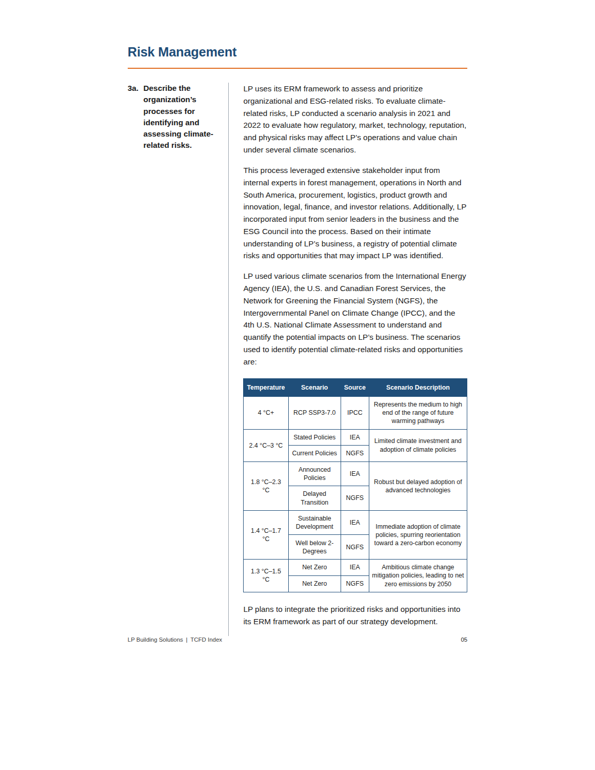Risk Management
3a. Describe the organization’s processes for identifying and assessing climate-related risks.
LP uses its ERM framework to assess and prioritize organizational and ESG-related risks. To evaluate climate-related risks, LP conducted a scenario analysis in 2021 and 2022 to evaluate how regulatory, market, technology, reputation, and physical risks may affect LP’s operations and value chain under several climate scenarios.
This process leveraged extensive stakeholder input from internal experts in forest management, operations in North and South America, procurement, logistics, product growth and innovation, legal, finance, and investor relations. Additionally, LP incorporated input from senior leaders in the business and the ESG Council into the process. Based on their intimate understanding of LP’s business, a registry of potential climate risks and opportunities that may impact LP was identified.
LP used various climate scenarios from the International Energy Agency (IEA), the U.S. and Canadian Forest Services, the Network for Greening the Financial System (NGFS), the Intergovernmental Panel on Climate Change (IPCC), and the 4th U.S. National Climate Assessment to understand and quantify the potential impacts on LP’s business. The scenarios used to identify potential climate-related risks and opportunities are:
| Temperature | Scenario | Source | Scenario Description |
| --- | --- | --- | --- |
| 4 °C+ | RCP SSP3-7.0 | IPCC | Represents the medium to high end of the range of future warming pathways |
| 2.4 °C–3 °C | Stated Policies | IEA | Limited climate investment and adoption of climate policies |
| Current Policies | NGFS |
| 1.8 °C–2.3 °C | Announced Policies | IEA | Robust but delayed adoption of advanced technologies |
| Delayed Transition | NGFS |
| 1.4 °C–1.7 °C | Sustainable Development | IEA | Immediate adoption of climate policies, spurring reorientation toward a zero-carbon economy |
| Well below 2-Degrees | NGFS |
| 1.3 °C–1.5 °C | Net Zero | IEA | Ambitious climate change mitigation policies, leading to net zero emissions by 2050 |
| Net Zero | NGFS |
LP plans to integrate the prioritized risks and opportunities into its ERM framework as part of our strategy development.
LP Building Solutions|TCFD Index
05